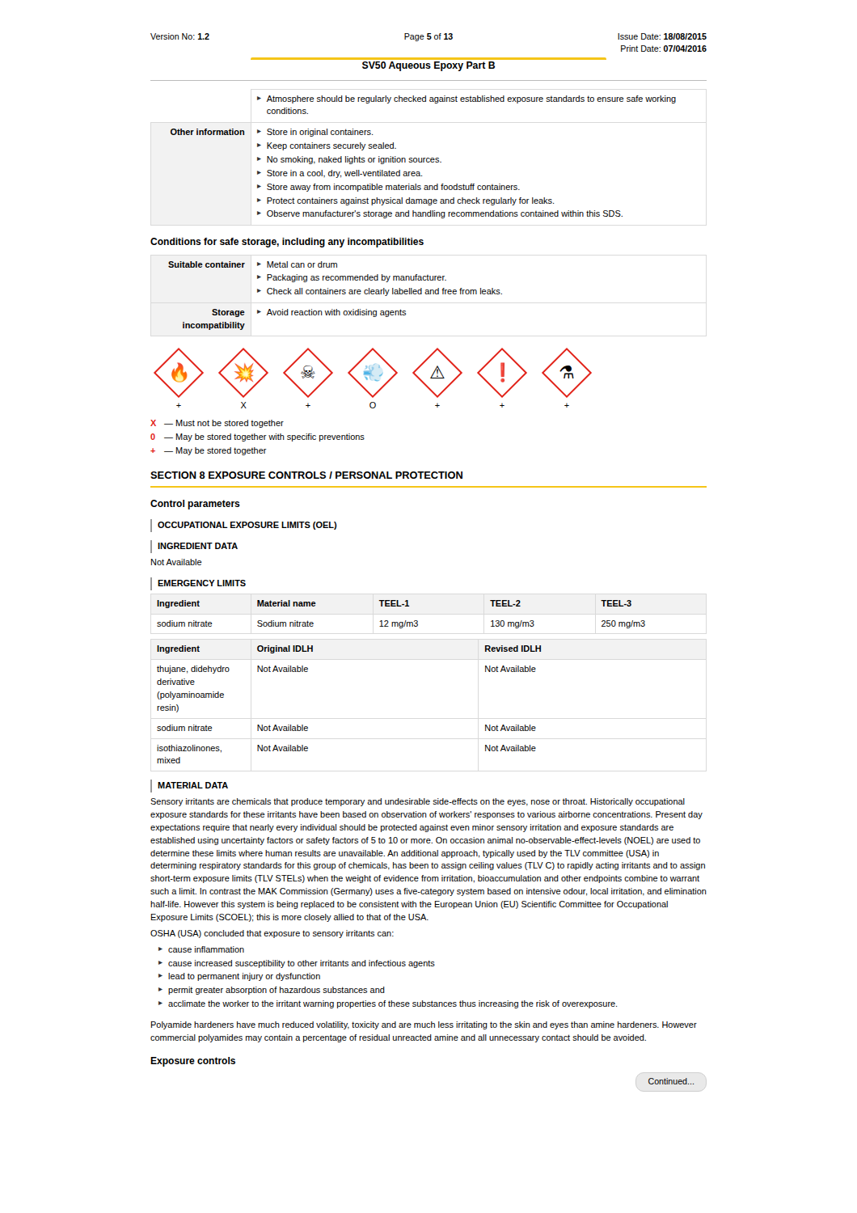Version No: 1.2
Page 5 of 13
Issue Date: 18/08/2015
Print Date: 07/04/2016
SV50 Aqueous Epoxy Part B
| | Atmosphere should be regularly checked against established exposure standards to ensure safe working conditions. |
| Other information | Store in original containers. Keep containers securely sealed. No smoking, naked lights or ignition sources. Store in a cool, dry, well-ventilated area. Store away from incompatible materials and foodstuff containers. Protect containers against physical damage and check regularly for leaks. Observe manufacturer's storage and handling recommendations contained within this SDS. |
Conditions for safe storage, including any incompatibilities
| Suitable container | Metal can or drum Packaging as recommended by manufacturer. Check all containers are clearly labelled and free from leaks. |
| Storage incompatibility | Avoid reaction with oxidising agents |
🔥
💥
☠
💨
⚠
❗
⚗
+ X + O + + +
X — Must not be stored together
0 — May be stored together with specific preventions
+ — May be stored together
SECTION 8 EXPOSURE CONTROLS / PERSONAL PROTECTION
Control parameters
Occupational Exposure Limits (OEL)
Ingredient Data
Not Available
Emergency Limits
| Ingredient | Material name | TEEL-1 | TEEL-2 | TEEL-3 |
| sodium nitrate | Sodium nitrate | 12 mg/m3 | 130 mg/m3 | 250 mg/m3 |
| Ingredient | Original IDLH | Revised IDLH |
| thujane, didehydro derivative (polyaminoamide resin) | Not Available | Not Available |
| sodium nitrate | Not Available | Not Available |
| isothiazolinones, mixed | Not Available | Not Available |
Material Data
Sensory irritants are chemicals that produce temporary and undesirable side-effects on the eyes, nose or throat. Historically occupational exposure standards for these irritants have been based on observation of workers' responses to various airborne concentrations. Present day expectations require that nearly every individual should be protected against even minor sensory irritation and exposure standards are established using uncertainty factors or safety factors of 5 to 10 or more. On occasion animal no-observable-effect-levels (NOEL) are used to determine these limits where human results are unavailable. An additional approach, typically used by the TLV committee (USA) in determining respiratory standards for this group of chemicals, has been to assign ceiling values (TLV C) to rapidly acting irritants and to assign short-term exposure limits (TLV STELs) when the weight of evidence from irritation, bioaccumulation and other endpoints combine to warrant such a limit. In contrast the MAK Commission (Germany) uses a five-category system based on intensive odour, local irritation, and elimination half-life. However this system is being replaced to be consistent with the European Union (EU) Scientific Committee for Occupational Exposure Limits (SCOEL); this is more closely allied to that of the USA.
OSHA (USA) concluded that exposure to sensory irritants can:
cause inflammation
cause increased susceptibility to other irritants and infectious agents
lead to permanent injury or dysfunction
permit greater absorption of hazardous substances and
acclimate the worker to the irritant warning properties of these substances thus increasing the risk of overexposure.
Polyamide hardeners have much reduced volatility, toxicity and are much less irritating to the skin and eyes than amine hardeners. However commercial polyamides may contain a percentage of residual unreacted amine and all unnecessary contact should be avoided.
Exposure controls
Continued...